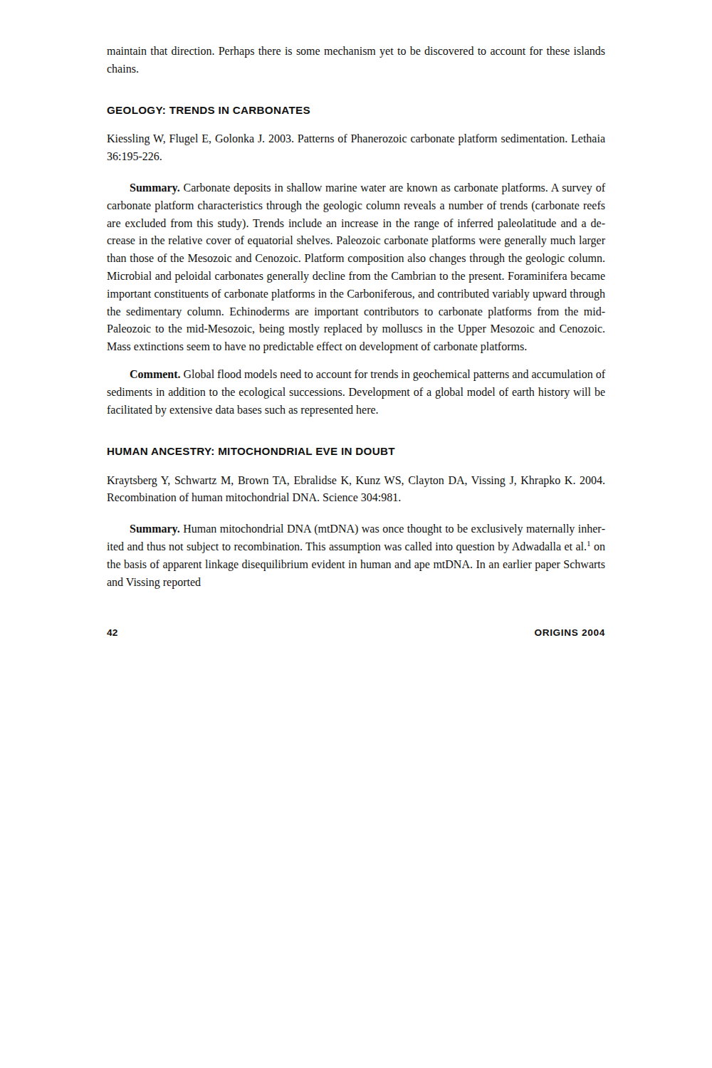maintain that direction. Perhaps there is some mechanism yet to be discovered to account for these islands chains.
Geology: Trends in Carbonates
Kiessling W, Flugel E, Golonka J. 2003. Patterns of Phanerozoic carbonate platform sedimentation. Lethaia 36:195-226.
Summary. Carbonate deposits in shallow marine water are known as carbonate platforms. A survey of carbonate platform characteristics through the geologic column reveals a number of trends (carbonate reefs are excluded from this study). Trends include an increase in the range of inferred paleolatitude and a decrease in the relative cover of equatorial shelves. Paleozoic carbonate platforms were generally much larger than those of the Mesozoic and Cenozoic. Platform composition also changes through the geologic column. Microbial and peloidal carbonates generally decline from the Cambrian to the present. Foraminifera became important constituents of carbonate platforms in the Carboniferous, and contributed variably upward through the sedimentary column. Echinoderms are important contributors to carbonate platforms from the mid-Paleozoic to the mid-Mesozoic, being mostly replaced by molluscs in the Upper Mesozoic and Cenozoic. Mass extinctions seem to have no predictable effect on development of carbonate platforms.
Comment. Global flood models need to account for trends in geochemical patterns and accumulation of sediments in addition to the ecological successions. Development of a global model of earth history will be facilitated by extensive data bases such as represented here.
Human Ancestry: Mitochondrial Eve in Doubt
Kraytsberg Y, Schwartz M, Brown TA, Ebralidse K, Kunz WS, Clayton DA, Vissing J, Khrapko K. 2004. Recombination of human mitochondrial DNA. Science 304:981.
Summary. Human mitochondrial DNA (mtDNA) was once thought to be exclusively maternally inherited and thus not subject to recombination. This assumption was called into question by Adwadalla et al.1 on the basis of apparent linkage disequilibrium evident in human and ape mtDNA. In an earlier paper Schwarts and Vissing reported
42 ORIGINS 2004